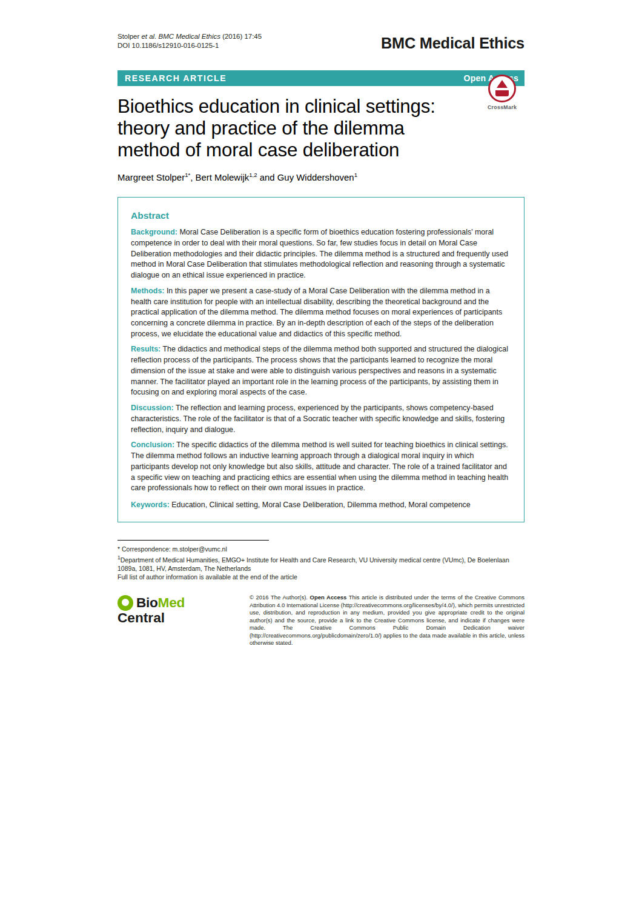Stolper et al. BMC Medical Ethics (2016) 17:45
DOI 10.1186/s12910-016-0125-1
BMC Medical Ethics
Research Article Open Access
CrossMark
Bioethics education in clinical settings:
theory and practice of the dilemma
method of moral case deliberation
Margreet Stolper1*, Bert Molewijk1,2 and Guy Widdershoven1
Abstract
Background: Moral Case Deliberation is a specific form of bioethics education fostering professionals' moral competence in order to deal with their moral questions. So far, few studies focus in detail on Moral Case Deliberation methodologies and their didactic principles. The dilemma method is a structured and frequently used method in Moral Case Deliberation that stimulates methodological reflection and reasoning through a systematic dialogue on an ethical issue experienced in practice.
Methods: In this paper we present a case-study of a Moral Case Deliberation with the dilemma method in a health care institution for people with an intellectual disability, describing the theoretical background and the practical application of the dilemma method. The dilemma method focuses on moral experiences of participants concerning a concrete dilemma in practice. By an in-depth description of each of the steps of the deliberation process, we elucidate the educational value and didactics of this specific method.
Results: The didactics and methodical steps of the dilemma method both supported and structured the dialogical reflection process of the participants. The process shows that the participants learned to recognize the moral dimension of the issue at stake and were able to distinguish various perspectives and reasons in a systematic manner. The facilitator played an important role in the learning process of the participants, by assisting them in focusing on and exploring moral aspects of the case.
Discussion: The reflection and learning process, experienced by the participants, shows competency-based characteristics. The role of the facilitator is that of a Socratic teacher with specific knowledge and skills, fostering reflection, inquiry and dialogue.
Conclusion: The specific didactics of the dilemma method is well suited for teaching bioethics in clinical settings. The dilemma method follows an inductive learning approach through a dialogical moral inquiry in which participants develop not only knowledge but also skills, attitude and character. The role of a trained facilitator and a specific view on teaching and practicing ethics are essential when using the dilemma method in teaching health care professionals how to reflect on their own moral issues in practice.
Keywords: Education, Clinical setting, Moral Case Deliberation, Dilemma method, Moral competence
* Correspondence: m.stolper@vumc.nl
1Department of Medical Humanities, EMGO+ Institute for Health and Care Research, VU University medical centre (VUmc), De Boelenlaan 1089a, 1081, HV, Amsterdam, The Netherlands
Full list of author information is available at the end of the article
BioMed
Central
© 2016 The Author(s). Open Access This article is distributed under the terms of the Creative Commons Attribution 4.0 International License (http://creativecommons.org/licenses/by/4.0/), which permits unrestricted use, distribution, and reproduction in any medium, provided you give appropriate credit to the original author(s) and the source, provide a link to the Creative Commons license, and indicate if changes were made. The Creative Commons Public Domain Dedication waiver (http://creativecommons.org/publicdomain/zero/1.0/) applies to the data made available in this article, unless otherwise stated.